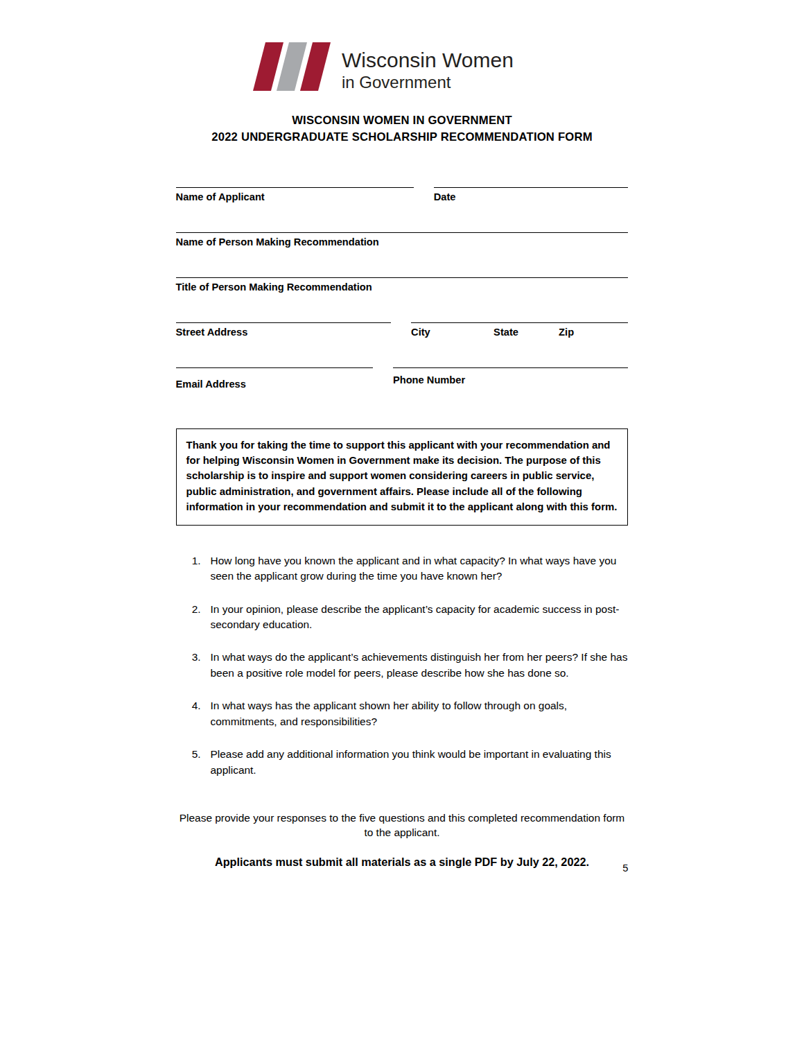Wisconsin Women in Government
WISCONSIN WOMEN IN GOVERNMENT
2022 UNDERGRADUATE SCHOLARSHIP RECOMMENDATION FORM
Name of Applicant
Date
Name of Person Making Recommendation
Title of Person Making Recommendation
Street Address
City State Zip
Email Address
Phone Number
Thank you for taking the time to support this applicant with your recommendation and for helping Wisconsin Women in Government make its decision. The purpose of this scholarship is to inspire and support women considering careers in public service, public administration, and government affairs. Please include all of the following information in your recommendation and submit it to the applicant along with this form.
How long have you known the applicant and in what capacity? In what ways have you seen the applicant grow during the time you have known her?
In your opinion, please describe the applicant’s capacity for academic success in post-secondary education.
In what ways do the applicant’s achievements distinguish her from her peers? If she has been a positive role model for peers, please describe how she has done so.
In what ways has the applicant shown her ability to follow through on goals, commitments, and responsibilities?
Please add any additional information you think would be important in evaluating this applicant.
Please provide your responses to the five questions and this completed recommendation form to the applicant.
Applicants must submit all materials as a single PDF by July 22, 2022.
5